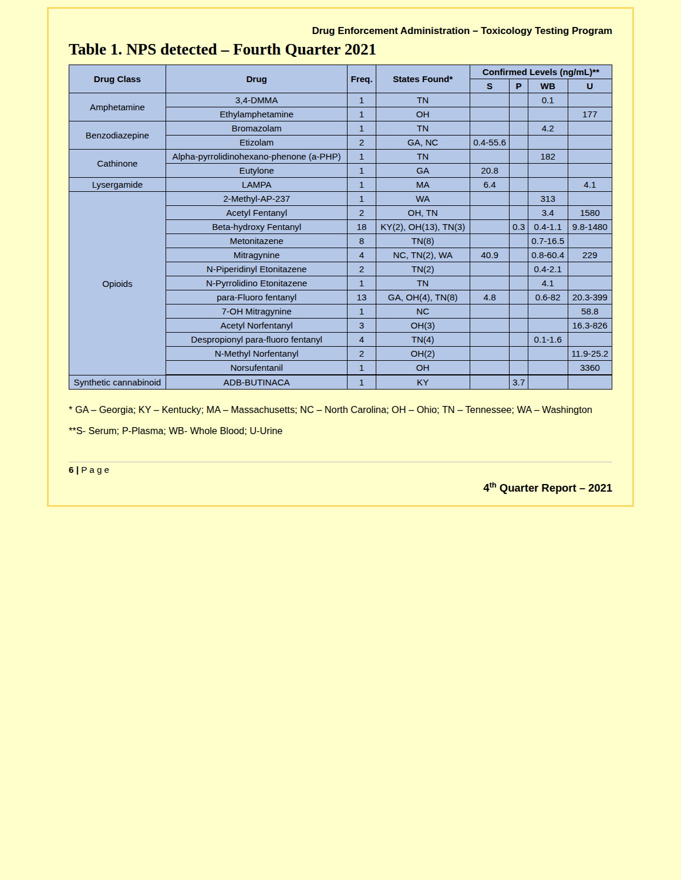Drug Enforcement Administration – Toxicology Testing Program
Table 1. NPS detected – Fourth Quarter 2021
| Drug Class | Drug | Freq. | States Found* | Confirmed Levels (ng/mL)** |
| --- | --- | --- | --- | --- |
| S | P | WB | U |
| Amphetamine | 3,4-DMMA | 1 | TN | | | 0.1 | |
| Ethylamphetamine | 1 | OH | | | | 177 |
| Benzodiazepine | Bromazolam | 1 | TN | | | 4.2 | |
| Etizolam | 2 | GA, NC | 0.4-55.6 | | | |
| Cathinone | Alpha-pyrrolidinohexano-phenone (a-PHP) | 1 | TN | | | 182 | |
| Eutylone | 1 | GA | 20.8 | | | |
| Lysergamide | LAMPA | 1 | MA | 6.4 | | | 4.1 |
| Opioids | 2-Methyl-AP-237 | 1 | WA | | | 313 | |
| Acetyl Fentanyl | 2 | OH, TN | | | 3.4 | 1580 |
| Beta-hydroxy Fentanyl | 18 | KY(2), OH(13), TN(3) | | 0.3 | 0.4-1.1 | 9.8-1480 |
| Metonitazene | 8 | TN(8) | | | 0.7-16.5 | |
| Mitragynine | 4 | NC, TN(2), WA | 40.9 | | 0.8-60.4 | 229 |
| N-Piperidinyl Etonitazene | 2 | TN(2) | | | 0.4-2.1 | |
| N-Pyrrolidino Etonitazene | 1 | TN | | | 4.1 | |
| para-Fluoro fentanyl | 13 | GA, OH(4), TN(8) | 4.8 | | 0.6-82 | 20.3-399 |
| 7-OH Mitragynine | 1 | NC | | | | 58.8 |
| Acetyl Norfentanyl | 3 | OH(3) | | | | 16.3-826 |
| Despropionyl para-fluoro fentanyl | 4 | TN(4) | | | 0.1-1.6 | |
| N-Methyl Norfentanyl | 2 | OH(2) | | | | 11.9-25.2 |
| Norsufentanil | 1 | OH | | | | 3360 |
| Synthetic cannabinoid | ADB-BUTINACA | 1 | KY | | 3.7 | | |
* GA – Georgia; KY – Kentucky; MA – Massachusetts; NC – North Carolina; OH – Ohio; TN – Tennessee; WA – Washington
**S- Serum; P-Plasma; WB- Whole Blood; U-Urine
6 | P a g e
4th Quarter Report – 2021